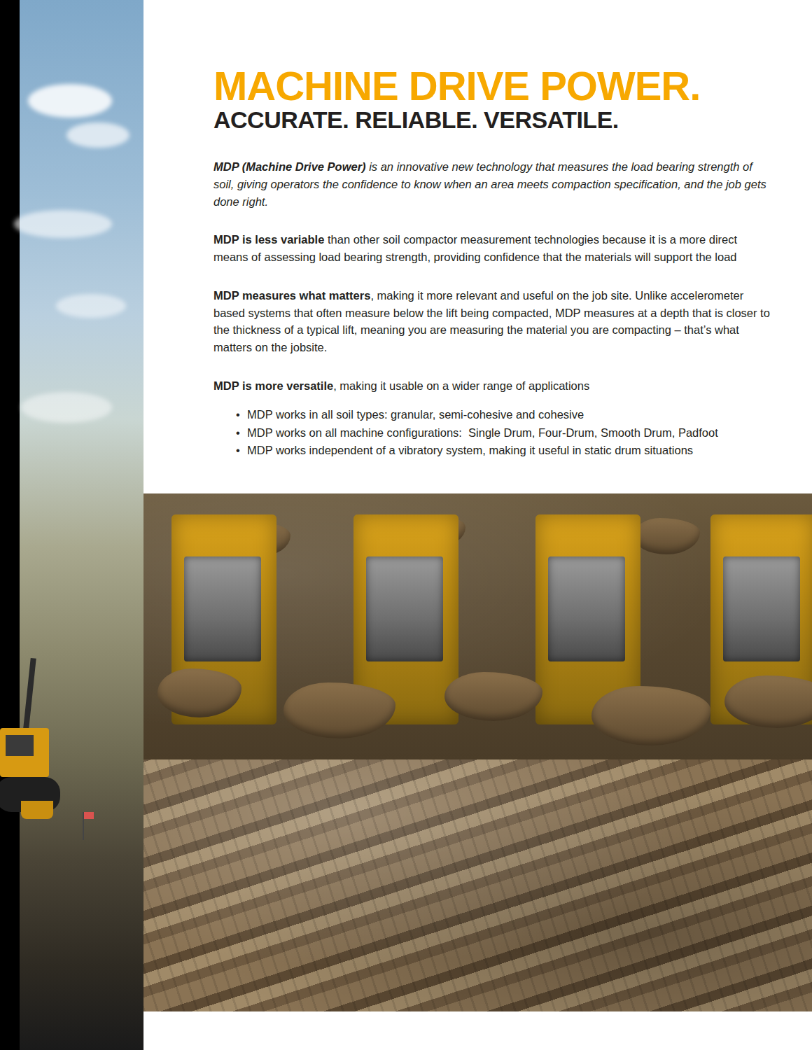MACHINE DRIVE POWER.
ACCURATE. RELIABLE. VERSATILE.
MDP (Machine Drive Power) is an innovative new technology that measures the load bearing strength of soil, giving operators the confidence to know when an area meets compaction specification, and the job gets done right.
MDP is less variable than other soil compactor measurement technologies because it is a more direct means of assessing load bearing strength, providing confidence that the materials will support the load
MDP measures what matters, making it more relevant and useful on the job site. Unlike accelerometer based systems that often measure below the lift being compacted, MDP measures at a depth that is closer to the thickness of a typical lift, meaning you are measuring the material you are compacting – that’s what matters on the jobsite.
MDP is more versatile, making it usable on a wider range of applications
MDP works in all soil types: granular, semi-cohesive and cohesive
MDP works on all machine configurations: Single Drum, Four-Drum, Smooth Drum, Padfoot
MDP works independent of a vibratory system, making it useful in static drum situations